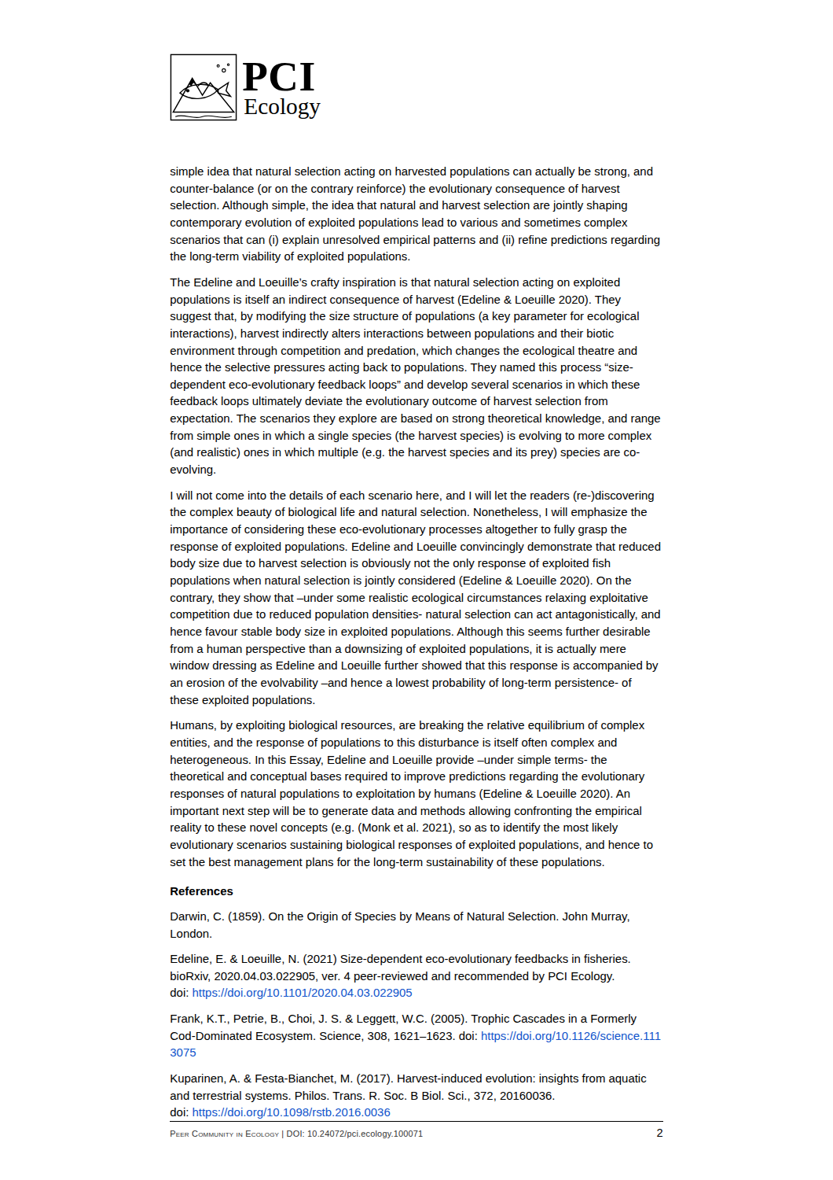PCI Ecology
simple idea that natural selection acting on harvested populations can actually be strong, and counter-balance (or on the contrary reinforce) the evolutionary consequence of harvest selection. Although simple, the idea that natural and harvest selection are jointly shaping contemporary evolution of exploited populations lead to various and sometimes complex scenarios that can (i) explain unresolved empirical patterns and (ii) refine predictions regarding the long-term viability of exploited populations.
The Edeline and Loeuille’s crafty inspiration is that natural selection acting on exploited populations is itself an indirect consequence of harvest (Edeline & Loeuille 2020). They suggest that, by modifying the size structure of populations (a key parameter for ecological interactions), harvest indirectly alters interactions between populations and their biotic environment through competition and predation, which changes the ecological theatre and hence the selective pressures acting back to populations. They named this process “size-dependent eco-evolutionary feedback loops” and develop several scenarios in which these feedback loops ultimately deviate the evolutionary outcome of harvest selection from expectation. The scenarios they explore are based on strong theoretical knowledge, and range from simple ones in which a single species (the harvest species) is evolving to more complex (and realistic) ones in which multiple (e.g. the harvest species and its prey) species are co-evolving.
I will not come into the details of each scenario here, and I will let the readers (re-)discovering the complex beauty of biological life and natural selection. Nonetheless, I will emphasize the importance of considering these eco-evolutionary processes altogether to fully grasp the response of exploited populations. Edeline and Loeuille convincingly demonstrate that reduced body size due to harvest selection is obviously not the only response of exploited fish populations when natural selection is jointly considered (Edeline & Loeuille 2020). On the contrary, they show that –under some realistic ecological circumstances relaxing exploitative competition due to reduced population densities- natural selection can act antagonistically, and hence favour stable body size in exploited populations. Although this seems further desirable from a human perspective than a downsizing of exploited populations, it is actually mere window dressing as Edeline and Loeuille further showed that this response is accompanied by an erosion of the evolvability –and hence a lowest probability of long-term persistence- of these exploited populations.
Humans, by exploiting biological resources, are breaking the relative equilibrium of complex entities, and the response of populations to this disturbance is itself often complex and heterogeneous. In this Essay, Edeline and Loeuille provide –under simple terms- the theoretical and conceptual bases required to improve predictions regarding the evolutionary responses of natural populations to exploitation by humans (Edeline & Loeuille 2020). An important next step will be to generate data and methods allowing confronting the empirical reality to these novel concepts (e.g. (Monk et al. 2021), so as to identify the most likely evolutionary scenarios sustaining biological responses of exploited populations, and hence to set the best management plans for the long-term sustainability of these populations.
References
Darwin, C. (1859). On the Origin of Species by Means of Natural Selection. John Murray, London.
Edeline, E. & Loeuille, N. (2021) Size-dependent eco-evolutionary feedbacks in fisheries. bioRxiv, 2020.04.03.022905, ver. 4 peer-reviewed and recommended by PCI Ecology.
doi: https://doi.org/10.1101/2020.04.03.022905
Frank, K.T., Petrie, B., Choi, J. S. & Leggett, W.C. (2005). Trophic Cascades in a Formerly Cod-Dominated Ecosystem. Science, 308, 1621–1623. doi: https://doi.org/10.1126/science.1113075
Kuparinen, A. & Festa-Bianchet, M. (2017). Harvest-induced evolution: insights from aquatic and terrestrial systems. Philos. Trans. R. Soc. B Biol. Sci., 372, 20160036.
doi: https://doi.org/10.1098/rstb.2016.0036
Peer Community in Ecology | DOI: 10.24072/pci.ecology.100071
2